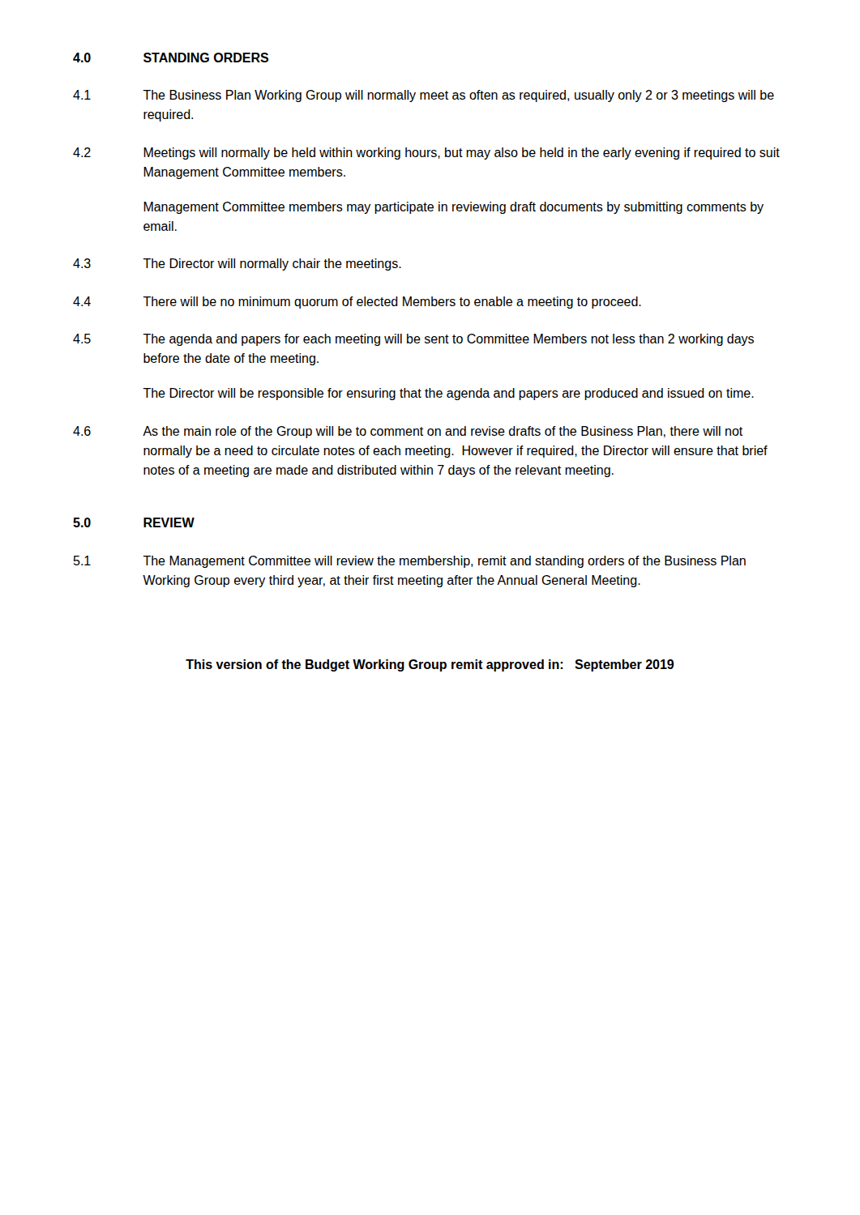4.0 STANDING ORDERS
4.1
The Business Plan Working Group will normally meet as often as required, usually only 2 or 3 meetings will be required.
4.2
Meetings will normally be held within working hours, but may also be held in the early evening if required to suit Management Committee members.
Management Committee members may participate in reviewing draft documents by submitting comments by email.
4.3
The Director will normally chair the meetings.
4.4
There will be no minimum quorum of elected Members to enable a meeting to proceed.
4.5
The agenda and papers for each meeting will be sent to Committee Members not less than 2 working days before the date of the meeting.
The Director will be responsible for ensuring that the agenda and papers are produced and issued on time.
4.6
As the main role of the Group will be to comment on and revise drafts of the Business Plan, there will not normally be a need to circulate notes of each meeting. However if required, the Director will ensure that brief notes of a meeting are made and distributed within 7 days of the relevant meeting.
5.0 REVIEW
5.1
The Management Committee will review the membership, remit and standing orders of the Business Plan Working Group every third year, at their first meeting after the Annual General Meeting.
This version of the Budget Working Group remit approved in: September 2019